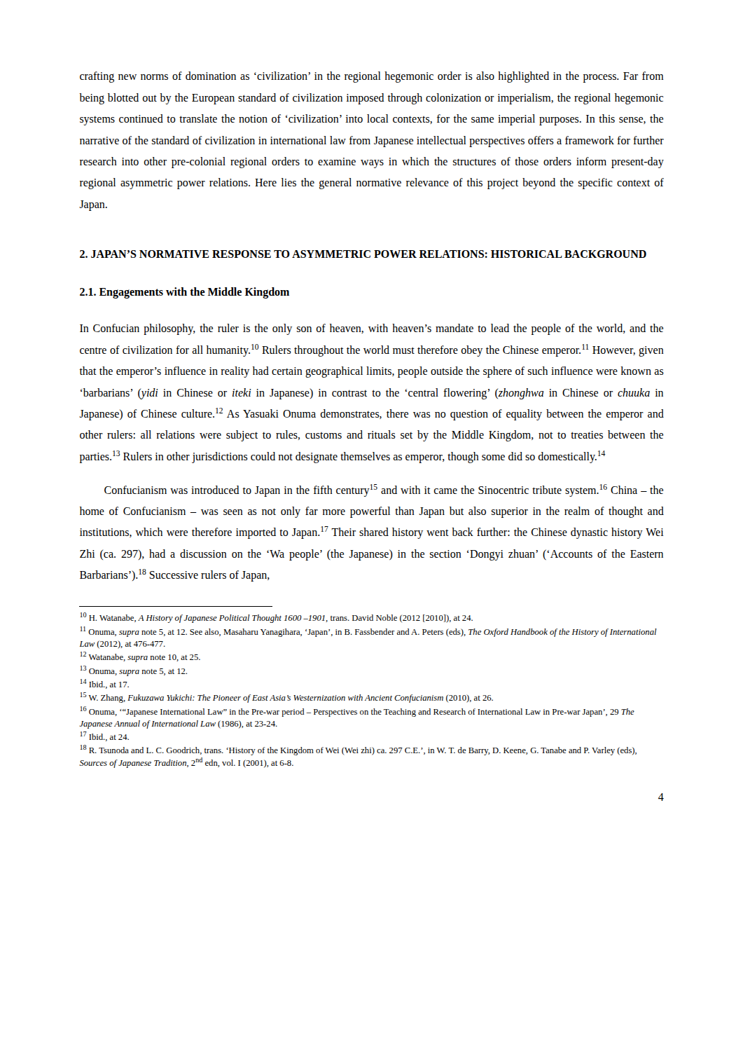crafting new norms of domination as ‘civilization’ in the regional hegemonic order is also highlighted in the process. Far from being blotted out by the European standard of civilization imposed through colonization or imperialism, the regional hegemonic systems continued to translate the notion of ‘civilization’ into local contexts, for the same imperial purposes. In this sense, the narrative of the standard of civilization in international law from Japanese intellectual perspectives offers a framework for further research into other pre-colonial regional orders to examine ways in which the structures of those orders inform present-day regional asymmetric power relations. Here lies the general normative relevance of this project beyond the specific context of Japan.
2. Japan’s Normative Response to Asymmetric Power Relations: Historical Background
2.1. Engagements with the Middle Kingdom
In Confucian philosophy, the ruler is the only son of heaven, with heaven’s mandate to lead the people of the world, and the centre of civilization for all humanity.10 Rulers throughout the world must therefore obey the Chinese emperor.11 However, given that the emperor’s influence in reality had certain geographical limits, people outside the sphere of such influence were known as ‘barbarians’ (yidi in Chinese or iteki in Japanese) in contrast to the ‘central flowering’ (zhonghwa in Chinese or chuuka in Japanese) of Chinese culture.12 As Yasuaki Onuma demonstrates, there was no question of equality between the emperor and other rulers: all relations were subject to rules, customs and rituals set by the Middle Kingdom, not to treaties between the parties.13 Rulers in other jurisdictions could not designate themselves as emperor, though some did so domestically.14
Confucianism was introduced to Japan in the fifth century15 and with it came the Sinocentric tribute system.16 China – the home of Confucianism – was seen as not only far more powerful than Japan but also superior in the realm of thought and institutions, which were therefore imported to Japan.17 Their shared history went back further: the Chinese dynastic history Wei Zhi (ca. 297), had a discussion on the ‘Wa people’ (the Japanese) in the section ‘Dongyi zhuan’ (‘Accounts of the Eastern Barbarians’).18 Successive rulers of Japan,
10 H. Watanabe, A History of Japanese Political Thought 1600 –1901, trans. David Noble (2012 [2010]), at 24.
11 Onuma, supra note 5, at 12. See also, Masaharu Yanagihara, ‘Japan’, in B. Fassbender and A. Peters (eds), The Oxford Handbook of the History of International Law (2012), at 476-477.
12 Watanabe, supra note 10, at 25.
13 Onuma, supra note 5, at 12.
14 Ibid., at 17.
15 W. Zhang, Fukuzawa Yukichi: The Pioneer of East Asia’s Westernization with Ancient Confucianism (2010), at 26.
16 Onuma, ‘“Japanese International Law” in the Pre-war period – Perspectives on the Teaching and Research of International Law in Pre-war Japan’, 29 The Japanese Annual of International Law (1986), at 23-24.
17 Ibid., at 24.
18 R. Tsunoda and L. C. Goodrich, trans. ‘History of the Kingdom of Wei (Wei zhi) ca. 297 C.E.’, in W. T. de Barry, D. Keene, G. Tanabe and P. Varley (eds), Sources of Japanese Tradition, 2nd edn, vol. I (2001), at 6-8.
4